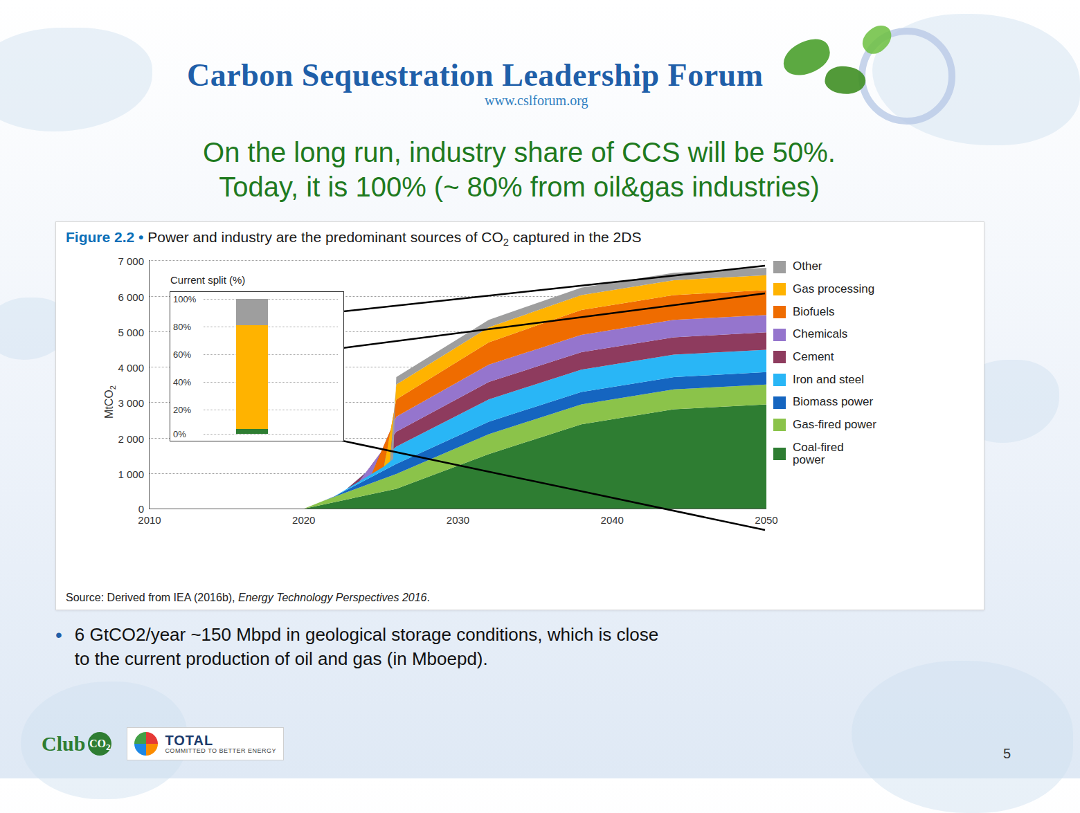Carbon Sequestration Leadership Forum
www.cslforum.org
On the long run, industry share of CCS will be 50%.
Today, it is 100% (~ 80% from oil&gas industries)
Figure 2.2 • Power and industry are the predominant sources of CO2 captured in the 2DS
MtCO2
7 000
6 000
5 000
4 000
3 000
2 000
1 000
0
2010
2020
2030
2040
2050
Current split (%)
100%
80%
60%
40%
20%
0%
Other
Gas processing
Biofuels
Chemicals
Cement
Iron and steel
Biomass power
Gas-fired power
Coal-firedpower
Source: Derived from IEA (2016b), Energy Technology Perspectives 2016.
•
6 GtCO2/year ~150 Mbpd in geological storage conditions, which is close
to the current production of oil and gas (in Mboepd).
ClubCO2
TOTAL
COMMITTED TO BETTER ENERGY
5